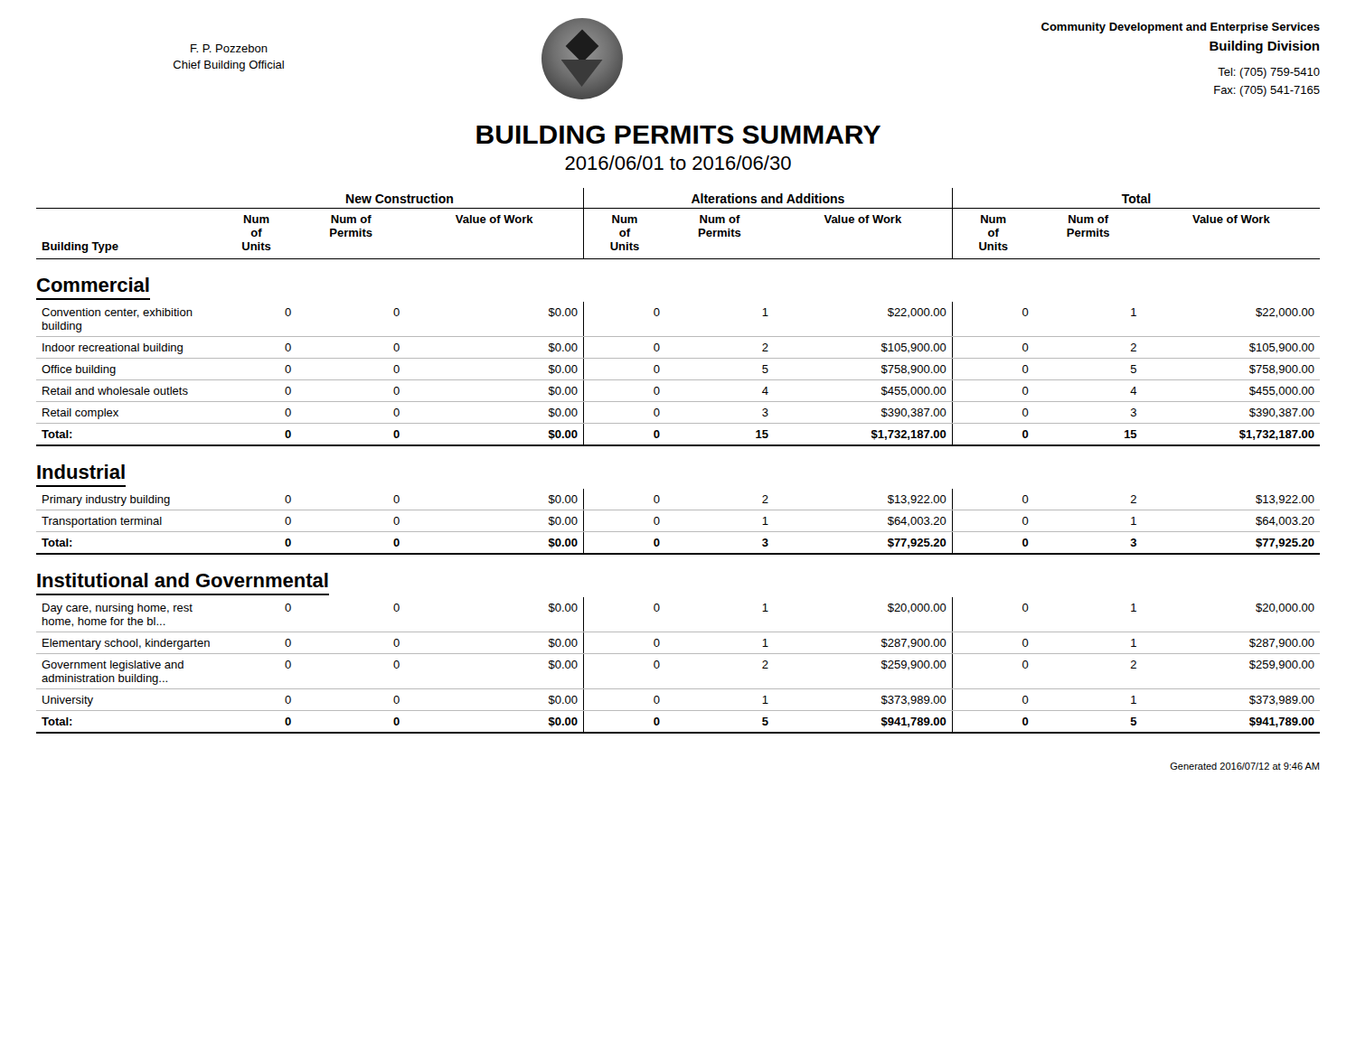F. P. Pozzebon
Chief Building Official
Community Development and Enterprise Services
Building Division
Tel: (705) 759-5410
Fax: (705) 541-7165
BUILDING PERMITS SUMMARY
2016/06/01 to 2016/06/30
| | New Construction | Alterations and Additions | Total |
| --- | --- | --- | --- |
| Building Type | Num of Units | Num of Permits | Value of Work | Num of Units | Num of Permits | Value of Work | Num of Units | Num of Permits | Value of Work |
| Commercial |
| Convention center, exhibition building | 0 | 0 | $0.00 | 0 | 1 | $22,000.00 | 0 | 1 | $22,000.00 |
| Indoor recreational building | 0 | 0 | $0.00 | 0 | 2 | $105,900.00 | 0 | 2 | $105,900.00 |
| Office building | 0 | 0 | $0.00 | 0 | 5 | $758,900.00 | 0 | 5 | $758,900.00 |
| Retail and wholesale outlets | 0 | 0 | $0.00 | 0 | 4 | $455,000.00 | 0 | 4 | $455,000.00 |
| Retail complex | 0 | 0 | $0.00 | 0 | 3 | $390,387.00 | 0 | 3 | $390,387.00 |
| Total: | 0 | 0 | $0.00 | 0 | 15 | $1,732,187.00 | 0 | 15 | $1,732,187.00 |
| Industrial |
| Primary industry building | 0 | 0 | $0.00 | 0 | 2 | $13,922.00 | 0 | 2 | $13,922.00 |
| Transportation terminal | 0 | 0 | $0.00 | 0 | 1 | $64,003.20 | 0 | 1 | $64,003.20 |
| Total: | 0 | 0 | $0.00 | 0 | 3 | $77,925.20 | 0 | 3 | $77,925.20 |
| Institutional and Governmental |
| Day care, nursing home, rest home, home for the bl... | 0 | 0 | $0.00 | 0 | 1 | $20,000.00 | 0 | 1 | $20,000.00 |
| Elementary school, kindergarten | 0 | 0 | $0.00 | 0 | 1 | $287,900.00 | 0 | 1 | $287,900.00 |
| Government legislative and administration building... | 0 | 0 | $0.00 | 0 | 2 | $259,900.00 | 0 | 2 | $259,900.00 |
| University | 0 | 0 | $0.00 | 0 | 1 | $373,989.00 | 0 | 1 | $373,989.00 |
| Total: | 0 | 0 | $0.00 | 0 | 5 | $941,789.00 | 0 | 5 | $941,789.00 |
Generated 2016/07/12 at 9:46 AM